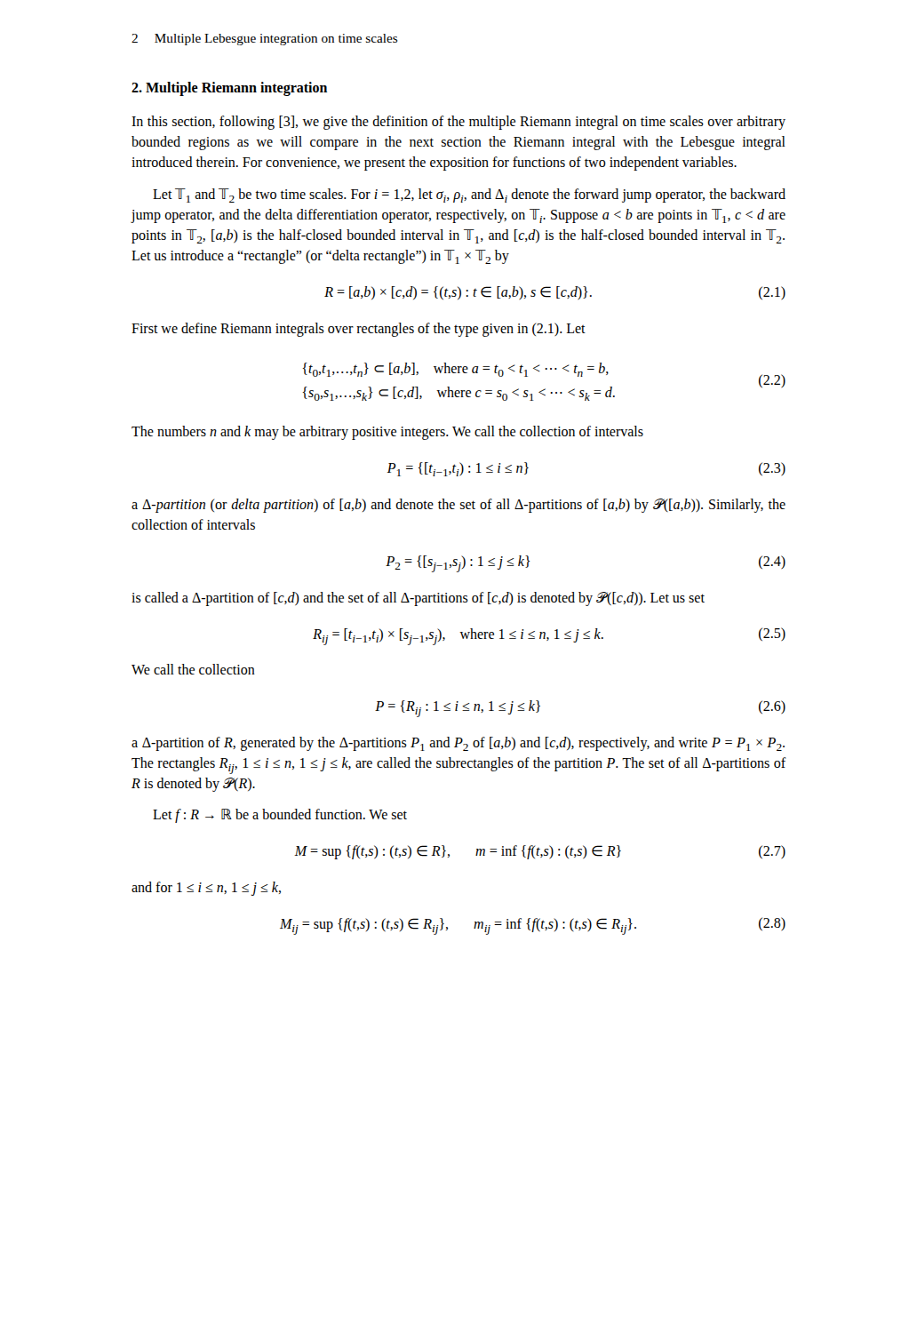2 Multiple Lebesgue integration on time scales
2. Multiple Riemann integration
In this section, following [3], we give the definition of the multiple Riemann integral on time scales over arbitrary bounded regions as we will compare in the next section the Riemann integral with the Lebesgue integral introduced therein. For convenience, we present the exposition for functions of two independent variables.
Let 𝕋1 and 𝕋2 be two time scales. For i = 1,2, let σi, ρi, and Δi denote the forward jump operator, the backward jump operator, and the delta differentiation operator, respectively, on 𝕋i. Suppose a < b are points in 𝕋1, c < d are points in 𝕋2, [a,b) is the half-closed bounded interval in 𝕋1, and [c,d) is the half-closed bounded interval in 𝕋2. Let us introduce a “rectangle” (or “delta rectangle”) in 𝕋1 × 𝕋2 by
R = [a,b) × [c,d) = {(t,s) : t ∈ [a,b), s ∈ [c,d)}. (2.1)
First we define Riemann integrals over rectangles of the type given in (2.1). Let
{t0,t1,…,tn} ⊂ [a,b], where a = t0 < t1 < ⋯ < tn = b, {s0,s1,…,sk} ⊂ [c,d], where c = s0 < s1 < ⋯ < sk = d. (2.2)
The numbers n and k may be arbitrary positive integers. We call the collection of intervals
P1 = {[ti−1,ti) : 1 ≤ i ≤ n} (2.3)
a Δ-partition (or delta partition) of [a,b) and denote the set of all Δ-partitions of [a,b) by 𝒫([a,b)). Similarly, the collection of intervals
P2 = {[sj−1,sj) : 1 ≤ j ≤ k} (2.4)
is called a Δ-partition of [c,d) and the set of all Δ-partitions of [c,d) is denoted by 𝒫([c,d)). Let us set
Rij = [ti−1,ti) × [sj−1,sj), where 1 ≤ i ≤ n, 1 ≤ j ≤ k. (2.5)
We call the collection
P = {Rij : 1 ≤ i ≤ n, 1 ≤ j ≤ k} (2.6)
a Δ-partition of R, generated by the Δ-partitions P1 and P2 of [a,b) and [c,d), respectively, and write P = P1 × P2. The rectangles Rij, 1 ≤ i ≤ n, 1 ≤ j ≤ k, are called the subrectangles of the partition P. The set of all Δ-partitions of R is denoted by 𝒫(R).
Let f : R → ℝ be a bounded function. We set
M = sup {f(t,s) : (t,s) ∈ R}, m = inf {f(t,s) : (t,s) ∈ R} (2.7)
and for 1 ≤ i ≤ n, 1 ≤ j ≤ k,
Mij = sup {f(t,s) : (t,s) ∈ Rij}, mij = inf {f(t,s) : (t,s) ∈ Rij}. (2.8)